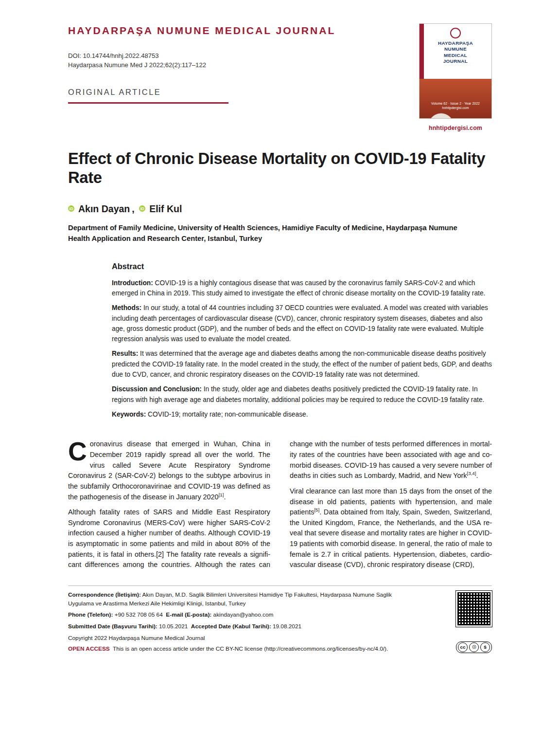Haydarpaşa Numune Medical Journal
DOI: 10.14744/hnhj.2022.48753
Haydarpasa Numune Med J 2022;62(2):117–122
Original Article
HAYDARPAŞA
NUMUNE
MEDICAL
JOURNAL
Volume 62 · Issue 2 · Year 2022
hnhtipdergisi.com
hnhtipdergisi.com
Effect of Chronic Disease Mortality on COVID-19 Fatality Rate
Akın Dayan, Elif Kul
Department of Family Medicine, University of Health Sciences, Hamidiye Faculty of Medicine, Haydarpaşa Numune Health Application and Research Center, Istanbul, Turkey
Abstract
Introduction: COVID-19 is a highly contagious disease that was caused by the coronavirus family SARS-CoV-2 and which emerged in China in 2019. This study aimed to investigate the effect of chronic disease mortality on the COVID-19 fatality rate.
Methods: In our study, a total of 44 countries including 37 OECD countries were evaluated. A model was created with variables including death percentages of cardiovascular disease (CVD), cancer, chronic respiratory system diseases, diabetes and also age, gross domestic product (GDP), and the number of beds and the effect on COVID-19 fatality rate were evaluated. Multiple regression analysis was used to evaluate the model created.
Results: It was determined that the average age and diabetes deaths among the non-communicable disease deaths positively predicted the COVID-19 fatality rate. In the model created in the study, the effect of the number of patient beds, GDP, and deaths due to CVD, cancer, and chronic respiratory diseases on the COVID-19 fatality rate was not determined.
Discussion and Conclusion: In the study, older age and diabetes deaths positively predicted the COVID-19 fatality rate. In regions with high average age and diabetes mortality, additional policies may be required to reduce the COVID-19 fatality rate.
Keywords: COVID-19; mortality rate; non-communicable disease.
Coronavirus disease that emerged in Wuhan, China in December 2019 rapidly spread all over the world. The virus called Severe Acute Respiratory Syndrome Coronavirus 2 (SAR-CoV-2) belongs to the subtype arbovirus in the subfamily Orthocoronavirinae and COVID-19 was defined as the pathogenesis of the disease in January 2020[1].
Although fatality rates of SARS and Middle East Respiratory Syndrome Coronavirus (MERS-CoV) were higher SARS-CoV-2 infection caused a higher number of deaths. Although COVID-19 is asymptomatic in some patients and mild in about 80% of the patients, it is fatal in others.[2] The fatality rate reveals a significant differences among the countries. Although the rates can change with the number of tests performed differences in mortality rates of the countries have been associated with age and comorbid diseases. COVID-19 has caused a very severe number of deaths in cities such as Lombardy, Madrid, and New York[3,4].
Viral clearance can last more than 15 days from the onset of the disease in old patients, patients with hypertension, and male patients[5]. Data obtained from Italy, Spain, Sweden, Switzerland, the United Kingdom, France, the Netherlands, and the USA reveal that severe disease and mortality rates are higher in COVID-19 patients with comorbid disease. In general, the ratio of male to female is 2.7 in critical patients. Hypertension, diabetes, cardiovascular disease (CVD), chronic respiratory disease (CRD),
Correspondence (İletişim): Akın Dayan, M.D. Saglik Bilimleri Universitesi Hamidiye Tip Fakultesi, Haydarpasa Numune Saglik Uygulama ve Arastirma Merkezi Aile Hekimligi Klinigi, Istanbul, Turkey
Phone (Telefon): +90 532 708 05 64 E-mail (E-posta): akindayan@yahoo.com
Submitted Date (Başvuru Tarihi): 10.05.2021 Accepted Date (Kabul Tarihi): 19.08.2021
Copyright 2022 Haydarpaşa Numune Medical Journal
OPEN ACCESS This is an open access article under the CC BY-NC license (http://creativecommons.org/licenses/by-nc/4.0/).
cc☉$